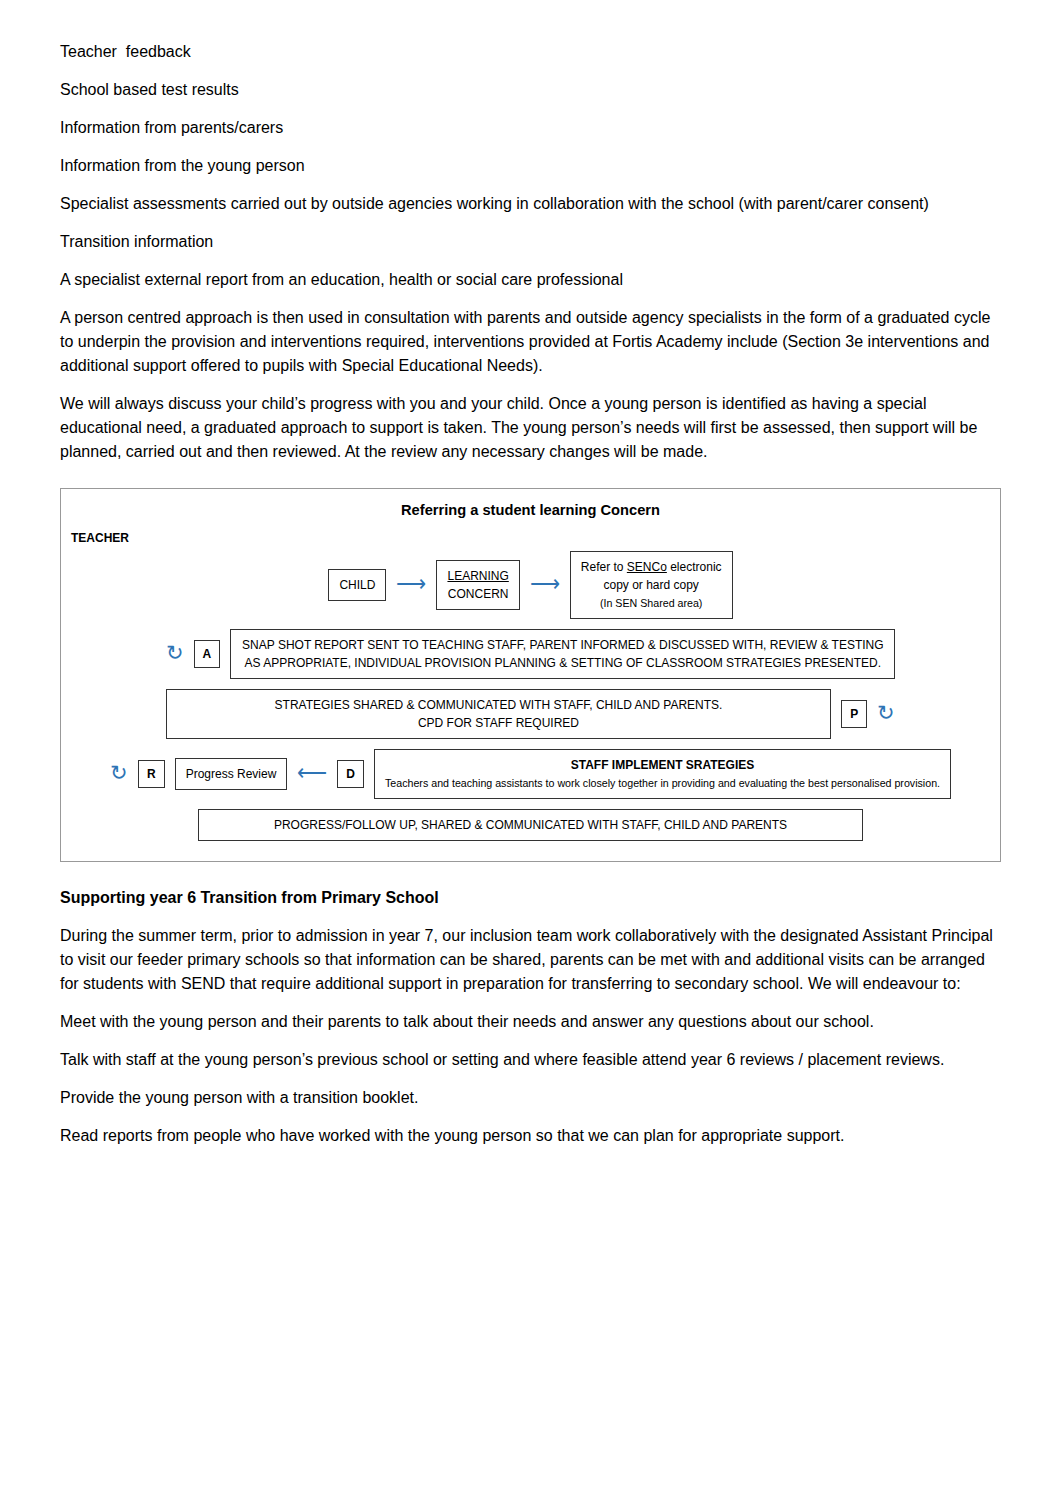Teacher feedback
School based test results
Information from parents/carers
Information from the young person
Specialist assessments carried out by outside agencies working in collaboration with the school (with parent/carer consent)
Transition information
A specialist external report from an education, health or social care professional
A person centred approach is then used in consultation with parents and outside agency specialists in the form of a graduated cycle to underpin the provision and interventions required, interventions provided at Fortis Academy include (Section 3e interventions and additional support offered to pupils with Special Educational Needs).
We will always discuss your child’s progress with you and your child. Once a young person is identified as having a special educational need, a graduated approach to support is taken. The young person’s needs will first be assessed, then support will be planned, carried out and then reviewed. At the review any necessary changes will be made.
Referring a student learning Concern
TEACHER
CHILD
⟶
LEARNING
CONCERN
⟶
Refer to SENCo electronic
copy or hard copy
(In SEN Shared area)
↻
A
Snap shot report sent to teaching staff, parent informed & discussed with, review & testing as appropriate, individual provision planning & setting of classroom strategies presented.
Strategies shared & communicated with staff, child and parents.
CPD for staff required
P
↻
↻
R
Progress Review
⟵
D
Staff implement srategies
Teachers and teaching assistants to work closely together in providing and evaluating the best personalised provision.
Progress/follow up, shared & communicated with staff, child and parents
Supporting year 6 Transition from Primary School
During the summer term, prior to admission in year 7, our inclusion team work collaboratively with the designated Assistant Principal to visit our feeder primary schools so that information can be shared, parents can be met with and additional visits can be arranged for students with SEND that require additional support in preparation for transferring to secondary school. We will endeavour to:
Meet with the young person and their parents to talk about their needs and answer any questions about our school.
Talk with staff at the young person’s previous school or setting and where feasible attend year 6 reviews / placement reviews.
Provide the young person with a transition booklet.
Read reports from people who have worked with the young person so that we can plan for appropriate support.